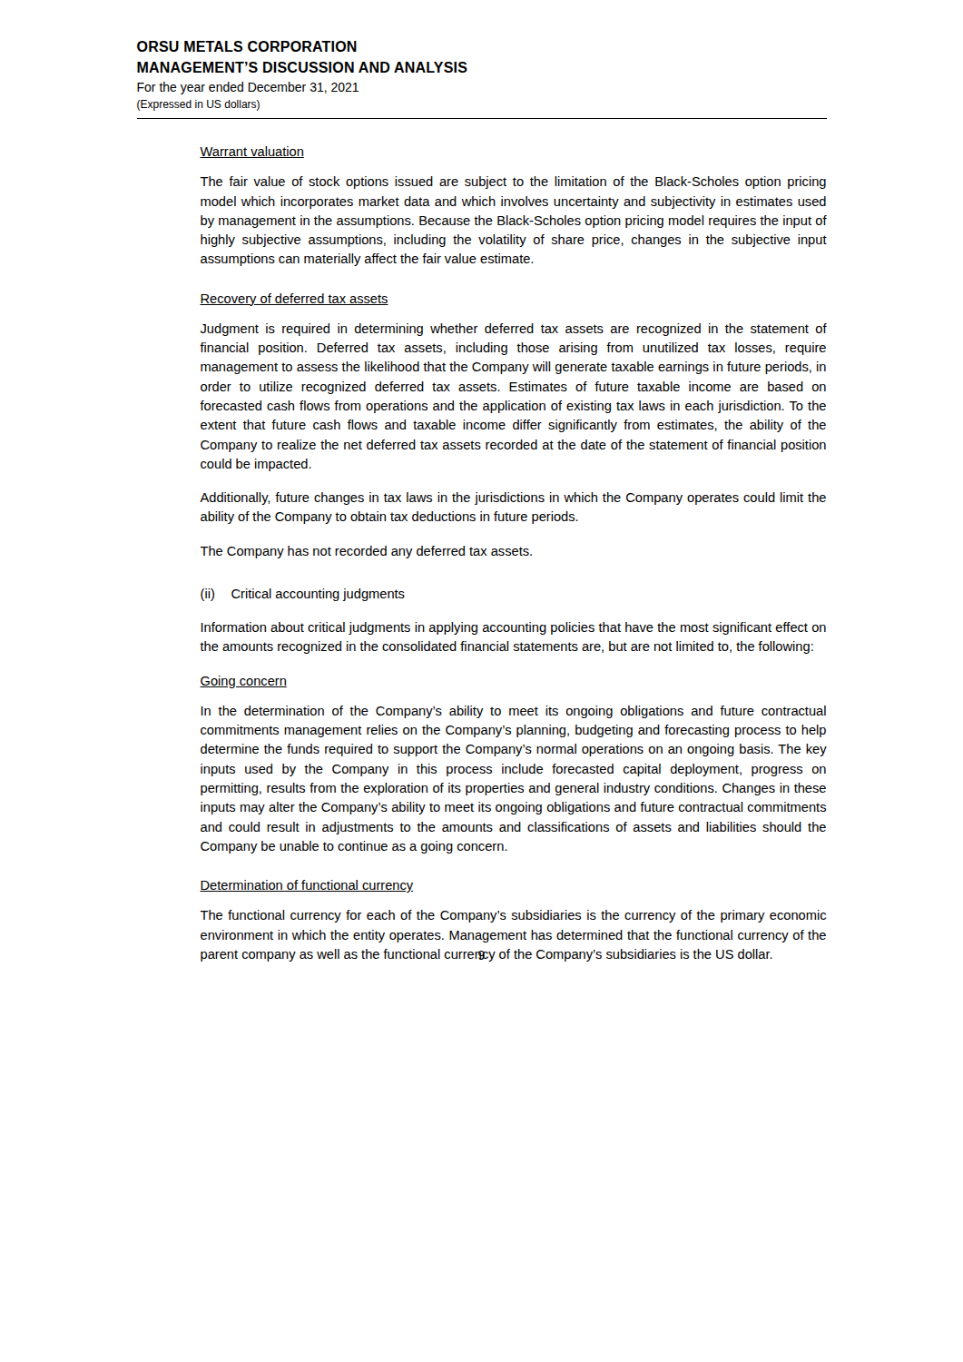ORSU METALS CORPORATION
MANAGEMENT’S DISCUSSION AND ANALYSIS
For the year ended December 31, 2021
(Expressed in US dollars)
Warrant valuation
The fair value of stock options issued are subject to the limitation of the Black-Scholes option pricing model which incorporates market data and which involves uncertainty and subjectivity in estimates used by management in the assumptions. Because the Black-Scholes option pricing model requires the input of highly subjective assumptions, including the volatility of share price, changes in the subjective input assumptions can materially affect the fair value estimate.
Recovery of deferred tax assets
Judgment is required in determining whether deferred tax assets are recognized in the statement of financial position. Deferred tax assets, including those arising from unutilized tax losses, require management to assess the likelihood that the Company will generate taxable earnings in future periods, in order to utilize recognized deferred tax assets. Estimates of future taxable income are based on forecasted cash flows from operations and the application of existing tax laws in each jurisdiction. To the extent that future cash flows and taxable income differ significantly from estimates, the ability of the Company to realize the net deferred tax assets recorded at the date of the statement of financial position could be impacted.
Additionally, future changes in tax laws in the jurisdictions in which the Company operates could limit the ability of the Company to obtain tax deductions in future periods.
The Company has not recorded any deferred tax assets.
(ii) Critical accounting judgments
Information about critical judgments in applying accounting policies that have the most significant effect on the amounts recognized in the consolidated financial statements are, but are not limited to, the following:
Going concern
In the determination of the Company’s ability to meet its ongoing obligations and future contractual commitments management relies on the Company’s planning, budgeting and forecasting process to help determine the funds required to support the Company’s normal operations on an ongoing basis. The key inputs used by the Company in this process include forecasted capital deployment, progress on permitting, results from the exploration of its properties and general industry conditions. Changes in these inputs may alter the Company’s ability to meet its ongoing obligations and future contractual commitments and could result in adjustments to the amounts and classifications of assets and liabilities should the Company be unable to continue as a going concern.
Determination of functional currency
The functional currency for each of the Company’s subsidiaries is the currency of the primary economic environment in which the entity operates. Management has determined that the functional currency of the parent company as well as the functional currency of the Company’s subsidiaries is the US dollar.
9